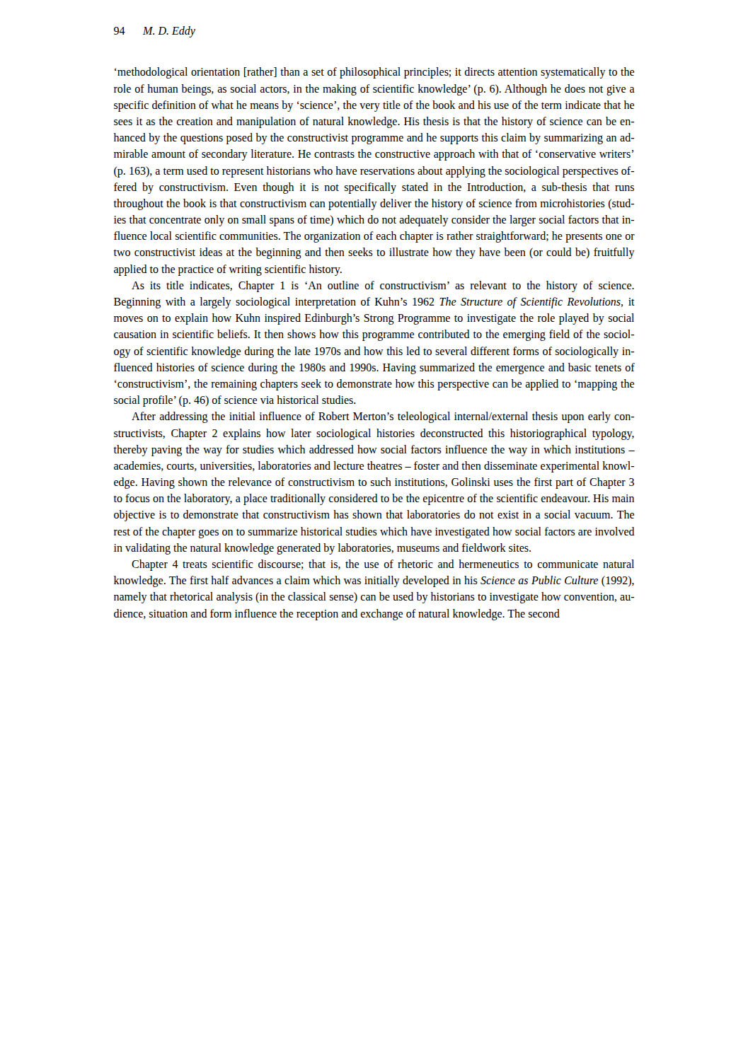94 M. D. Eddy
‘methodological orientation [rather] than a set of philosophical principles; it directs attention systematically to the role of human beings, as social actors, in the making of scientific knowledge’ (p. 6). Although he does not give a specific definition of what he means by ‘science’, the very title of the book and his use of the term indicate that he sees it as the creation and manipulation of natural knowledge. His thesis is that the history of science can be enhanced by the questions posed by the constructivist programme and he supports this claim by summarizing an admirable amount of secondary literature. He contrasts the constructive approach with that of ‘conservative writers’ (p. 163), a term used to represent historians who have reservations about applying the sociological perspectives offered by constructivism. Even though it is not specifically stated in the Introduction, a sub-thesis that runs throughout the book is that constructivism can potentially deliver the history of science from microhistories (studies that concentrate only on small spans of time) which do not adequately consider the larger social factors that influence local scientific communities. The organization of each chapter is rather straightforward; he presents one or two constructivist ideas at the beginning and then seeks to illustrate how they have been (or could be) fruitfully applied to the practice of writing scientific history.
As its title indicates, Chapter 1 is ‘An outline of constructivism’ as relevant to the history of science. Beginning with a largely sociological interpretation of Kuhn’s 1962 The Structure of Scientific Revolutions, it moves on to explain how Kuhn inspired Edinburgh’s Strong Programme to investigate the role played by social causation in scientific beliefs. It then shows how this programme contributed to the emerging field of the sociology of scientific knowledge during the late 1970s and how this led to several different forms of sociologically influenced histories of science during the 1980s and 1990s. Having summarized the emergence and basic tenets of ‘constructivism’, the remaining chapters seek to demonstrate how this perspective can be applied to ‘mapping the social profile’ (p. 46) of science via historical studies.
After addressing the initial influence of Robert Merton’s teleological internal/external thesis upon early constructivists, Chapter 2 explains how later sociological histories deconstructed this historiographical typology, thereby paving the way for studies which addressed how social factors influence the way in which institutions – academies, courts, universities, laboratories and lecture theatres – foster and then disseminate experimental knowledge. Having shown the relevance of constructivism to such institutions, Golinski uses the first part of Chapter 3 to focus on the laboratory, a place traditionally considered to be the epicentre of the scientific endeavour. His main objective is to demonstrate that constructivism has shown that laboratories do not exist in a social vacuum. The rest of the chapter goes on to summarize historical studies which have investigated how social factors are involved in validating the natural knowledge generated by laboratories, museums and fieldwork sites.
Chapter 4 treats scientific discourse; that is, the use of rhetoric and hermeneutics to communicate natural knowledge. The first half advances a claim which was initially developed in his Science as Public Culture (1992), namely that rhetorical analysis (in the classical sense) can be used by historians to investigate how convention, audience, situation and form influence the reception and exchange of natural knowledge. The second